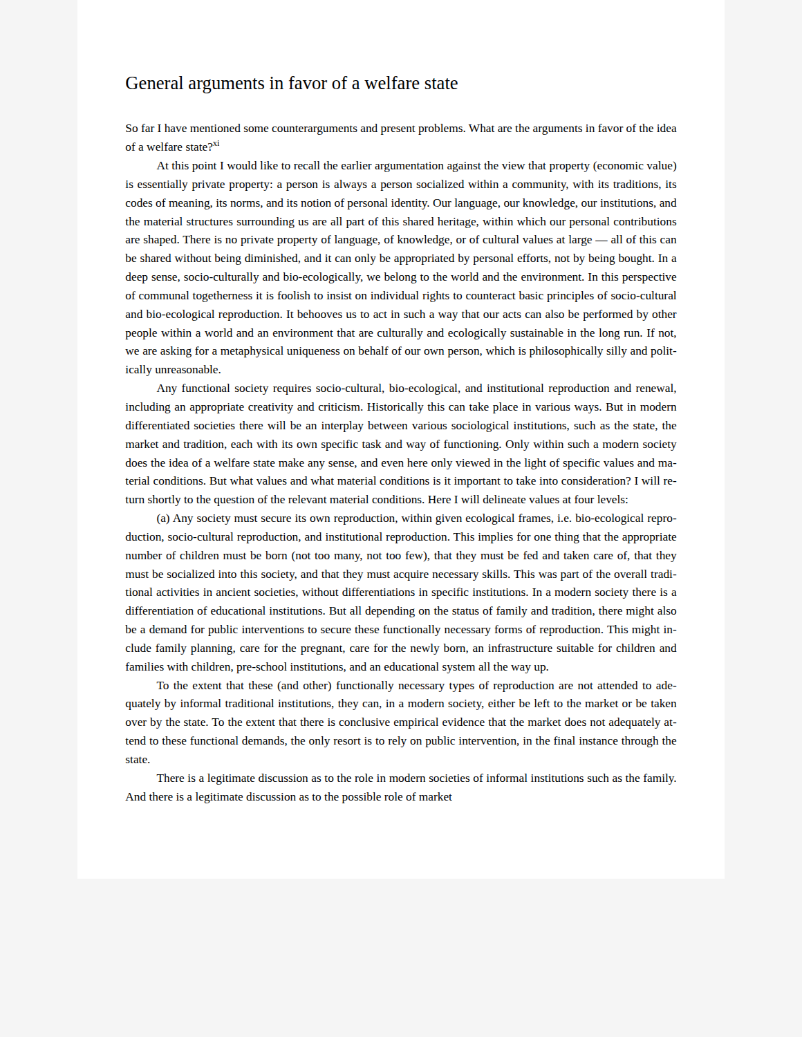General arguments in favor of a welfare state
So far I have mentioned some counterarguments and present problems. What are the arguments in favor of the idea of a welfare state?xi
At this point I would like to recall the earlier argumentation against the view that property (economic value) is essentially private property: a person is always a person socialized within a community, with its traditions, its codes of meaning, its norms, and its notion of personal identity. Our language, our knowledge, our institutions, and the material structures surrounding us are all part of this shared heritage, within which our personal contributions are shaped. There is no private property of language, of knowledge, or of cultural values at large — all of this can be shared without being diminished, and it can only be appropriated by personal efforts, not by being bought. In a deep sense, socio-culturally and bio-ecologically, we belong to the world and the environment. In this perspective of communal togetherness it is foolish to insist on individual rights to counteract basic principles of socio-cultural and bio-ecological reproduction. It behooves us to act in such a way that our acts can also be performed by other people within a world and an environment that are culturally and ecologically sustainable in the long run. If not, we are asking for a metaphysical uniqueness on behalf of our own person, which is philosophically silly and politically unreasonable.
Any functional society requires socio-cultural, bio-ecological, and institutional reproduction and renewal, including an appropriate creativity and criticism. Historically this can take place in various ways. But in modern differentiated societies there will be an interplay between various sociological institutions, such as the state, the market and tradition, each with its own specific task and way of functioning. Only within such a modern society does the idea of a welfare state make any sense, and even here only viewed in the light of specific values and material conditions. But what values and what material conditions is it important to take into consideration? I will return shortly to the question of the relevant material conditions. Here I will delineate values at four levels:
(a) Any society must secure its own reproduction, within given ecological frames, i.e. bio-ecological reproduction, socio-cultural reproduction, and institutional reproduction. This implies for one thing that the appropriate number of children must be born (not too many, not too few), that they must be fed and taken care of, that they must be socialized into this society, and that they must acquire necessary skills. This was part of the overall traditional activities in ancient societies, without differentiations in specific institutions. In a modern society there is a differentiation of educational institutions. But all depending on the status of family and tradition, there might also be a demand for public interventions to secure these functionally necessary forms of reproduction. This might include family planning, care for the pregnant, care for the newly born, an infrastructure suitable for children and families with children, pre-school institutions, and an educational system all the way up.
To the extent that these (and other) functionally necessary types of reproduction are not attended to adequately by informal traditional institutions, they can, in a modern society, either be left to the market or be taken over by the state. To the extent that there is conclusive empirical evidence that the market does not adequately attend to these functional demands, the only resort is to rely on public intervention, in the final instance through the state.
There is a legitimate discussion as to the role in modern societies of informal institutions such as the family. And there is a legitimate discussion as to the possible role of market